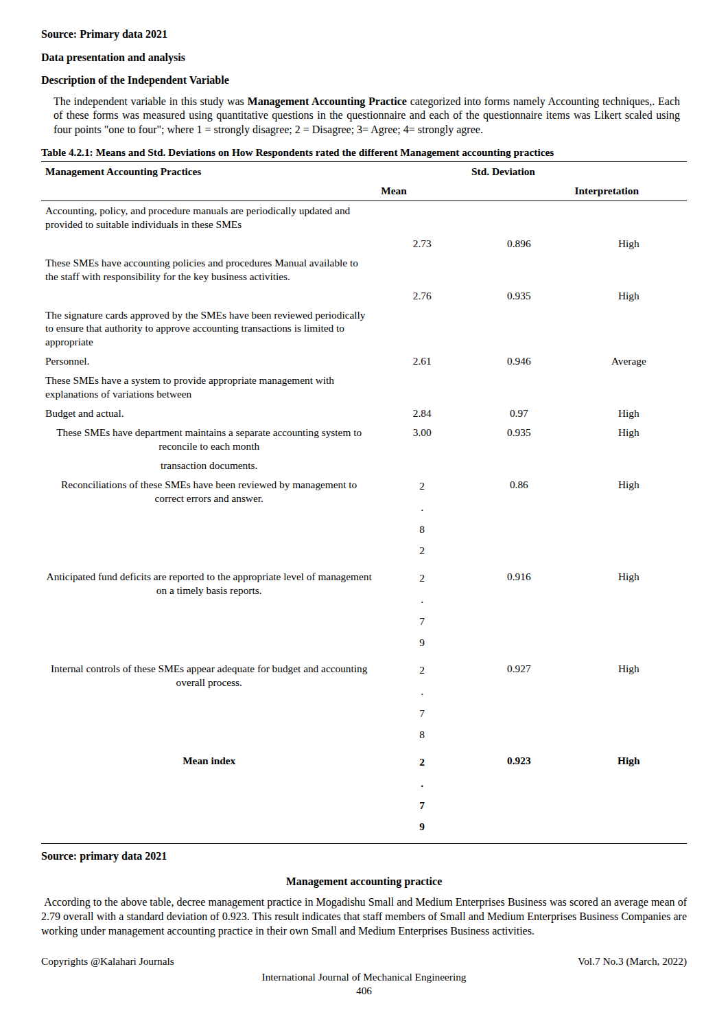Source: Primary data 2021
Data presentation and analysis
Description of the Independent Variable
The independent variable in this study was Management Accounting Practice categorized into forms namely Accounting techniques,. Each of these forms was measured using quantitative questions in the questionnaire and each of the questionnaire items was Likert scaled using four points "one to four"; where 1 = strongly disagree; 2 = Disagree; 3= Agree; 4= strongly agree.
Table 4.2.1: Means and Std. Deviations on How Respondents rated the different Management accounting practices
| Management Accounting Practices | | Std. Deviation | |
| --- | --- | --- | --- |
| | Mean | | Interpretation |
| Accounting, policy, and procedure manuals are periodically updated and provided to suitable individuals in these SMEs | | | |
| | 2.73 | 0.896 | High |
| These SMEs have accounting policies and procedures Manual available to the staff with responsibility for the key business activities. | | | |
| | 2.76 | 0.935 | High |
| The signature cards approved by the SMEs have been reviewed periodically to ensure that authority to approve accounting transactions is limited to appropriate | | | |
| Personnel. | 2.61 | 0.946 | Average |
| These SMEs have a system to provide appropriate management with explanations of variations between | | | |
| Budget and actual. | 2.84 | 0.97 | High |
| These SMEs have department maintains a separate accounting system to reconcile to each month | 3.00 | 0.935 | High |
| transaction documents. | | | |
| Reconciliations of these SMEs have been reviewed by management to correct errors and answer. | 2 . 8 2 | 0.86 | High |
| Anticipated fund deficits are reported to the appropriate level of management on a timely basis reports. | 2 . 7 9 | 0.916 | High |
| Internal controls of these SMEs appear adequate for budget and accounting overall process. | 2 . 7 8 | 0.927 | High |
| Mean index | 2 . 7 9 | 0.923 | High |
Source: primary data 2021
Management accounting practice
According to the above table, decree management practice in Mogadishu Small and Medium Enterprises Business was scored an average mean of 2.79 overall with a standard deviation of 0.923. This result indicates that staff members of Small and Medium Enterprises Business Companies are working under management accounting practice in their own Small and Medium Enterprises Business activities.
Copyrights @Kalahari Journals Vol.7 No.3 (March, 2022)
International Journal of Mechanical Engineering
406